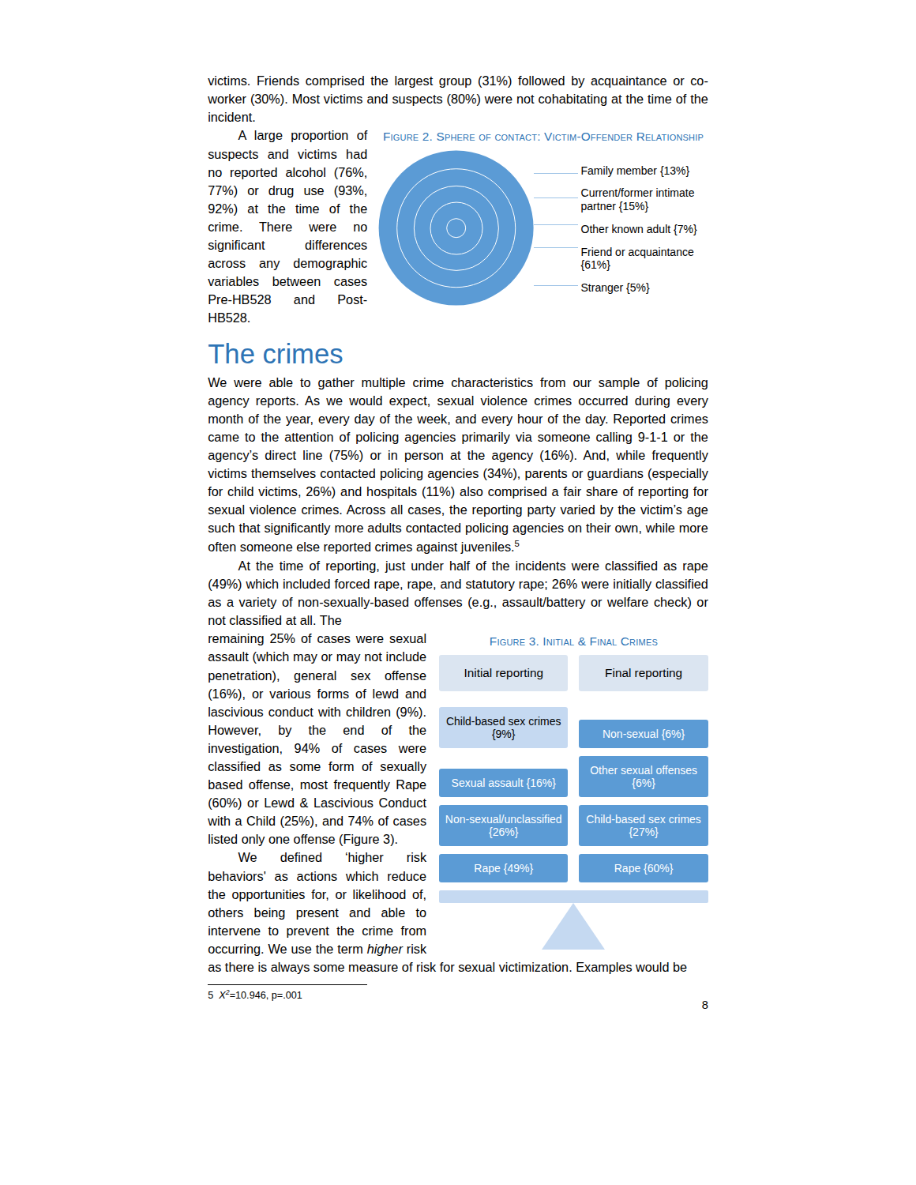victims. Friends comprised the largest group (31%) followed by acquaintance or co-worker (30%). Most victims and suspects (80%) were not cohabitating at the time of the incident.
Figure 2. Sphere of contact: Victim-Offender Relationship
Family member {13%}
Current/former intimate partner {15%}
Other known adult {7%}
Friend or acquaintance {61%}
Stranger {5%}
A large proportion of suspects and victims had no reported alcohol (76%, 77%) or drug use (93%, 92%) at the time of the crime. There were no significant differences across any demographic variables between cases Pre-HB528 and Post-HB528.
The crimes
We were able to gather multiple crime characteristics from our sample of policing agency reports. As we would expect, sexual violence crimes occurred during every month of the year, every day of the week, and every hour of the day. Reported crimes came to the attention of policing agencies primarily via someone calling 9-1-1 or the agency’s direct line (75%) or in person at the agency (16%). And, while frequently victims themselves contacted policing agencies (34%), parents or guardians (especially for child victims, 26%) and hospitals (11%) also comprised a fair share of reporting for sexual violence crimes. Across all cases, the reporting party varied by the victim’s age such that significantly more adults contacted policing agencies on their own, while more often someone else reported crimes against juveniles.5
At the time of reporting, just under half of the incidents were classified as rape (49%) which included forced rape, rape, and statutory rape; 26% were initially classified as a variety of non-sexually-based offenses (e.g., assault/battery or welfare check) or not classified at all. The
Figure 3. Initial & Final Crimes
Initial reporting
Final reporting
Child-based sex crimes {9%}
Non-sexual {6%}
Sexual assault {16%}
Other sexual offenses {6%}
Non-sexual/unclassified {26%}
Child-based sex crimes {27%}
Rape {49%}
Rape {60%}
remaining 25% of cases were sexual assault (which may or may not include penetration), general sex offense (16%), or various forms of lewd and lascivious conduct with children (9%). However, by the end of the investigation, 94% of cases were classified as some form of sexually based offense, most frequently Rape (60%) or Lewd & Lascivious Conduct with a Child (25%), and 74% of cases listed only one offense (Figure 3).
We defined ‘higher risk behaviors' as actions which reduce the opportunities for, or likelihood of, others being present and able to intervene to prevent the crime from occurring. We use the term higher risk as there is always some measure of risk for sexual victimization. Examples would be
5 X2=10.946, p=.001
8